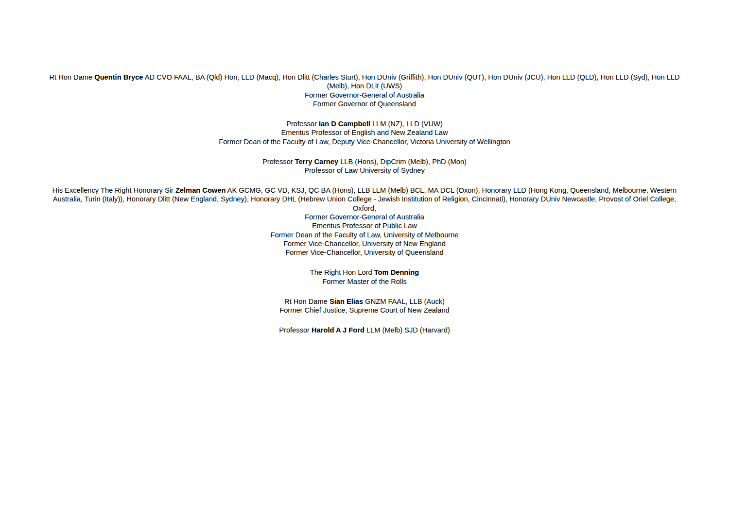Rt Hon Dame Quentin Bryce AD CVO FAAL, BA (Qld) Hon, LLD (Macq), Hon Dlitt (Charles Sturt), Hon DUniv (Griffith), Hon DUniv (QUT), Hon DUniv (JCU), Hon LLD (QLD), Hon LLD (Syd), Hon LLD (Melb), Hon DLit (UWS)
Former Governor-General of Australia
Former Governor of Queensland
Professor Ian D Campbell LLM (NZ), LLD (VUW)
Emeritus Professor of English and New Zealand Law
Former Dean of the Faculty of Law, Deputy Vice-Chancellor, Victoria University of Wellington
Professor Terry Carney LLB (Hons), DipCrim (Melb), PhD (Mon)
Professor of Law University of Sydney
His Excellency The Right Honorary Sir Zelman Cowen AK GCMG, GC VD, KSJ, QC BA (Hons), LLB LLM (Melb) BCL, MA DCL (Oxon), Honorary LLD (Hong Kong, Queensland, Melbourne, Western Australia, Turin (Italy)), Honorary Dlitt (New England, Sydney), Honorary DHL (Hebrew Union College - Jewish Institution of Religion, Cincinnati), Honorary DUniv Newcastle, Provost of Oriel College, Oxford,
Former Governor-General of Australia
Emeritus Professor of Public Law
Former Dean of the Faculty of Law, University of Melbourne
Former Vice-Chancellor, University of New England
Former Vice-Chancellor, University of Queensland
The Right Hon Lord Tom Denning
Former Master of the Rolls
Rt Hon Dame Sian Elias GNZM FAAL, LLB (Auck)
Former Chief Justice, Supreme Court of New Zealand
Professor Harold A J Ford LLM (Melb) SJD (Harvard)